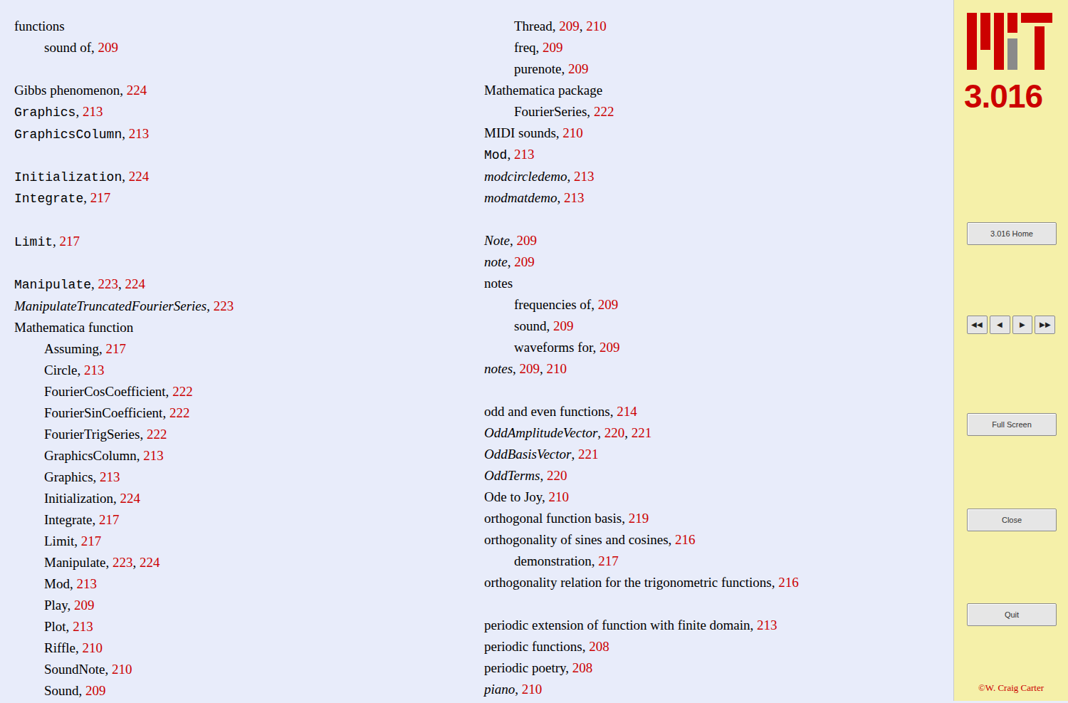functions
sound of, 209
Gibbs phenomenon, 224
Graphics, 213
GraphicsColumn, 213
Initialization, 224
Integrate, 217
Limit, 217
Manipulate, 223, 224
ManipulateTruncatedFourierSeries, 223
Mathematica function
Assuming, 217
Circle, 213
FourierCosCoefficient, 222
FourierSinCoefficient, 222
FourierTrigSeries, 222
GraphicsColumn, 213
Graphics, 213
Initialization, 224
Integrate, 217
Limit, 217
Manipulate, 223, 224
Mod, 213
Play, 209
Plot, 213
Riffle, 210
SoundNote, 210
Sound, 209
Table, 211
Thread, 209, 210
freq, 209
purenote, 209
Mathematica package
FourierSeries, 222
MIDI sounds, 210
Mod, 213
modcircledemo, 213
modmatdemo, 213
Note, 209
note, 209
notes
frequencies of, 209
sound, 209
waveforms for, 209
notes, 209, 210
odd and even functions, 214
OddAmplitudeVector, 220, 221
OddBasisVector, 221
OddTerms, 220
Ode to Joy, 210
orthogonal function basis, 219
orthogonality of sines and cosines, 216
demonstration, 217
orthogonality relation for the trigonometric functions, 216
periodic extension of function with finite domain, 213
periodic functions, 208
periodic poetry, 208
piano, 210
Play, 209
3.016
3.016 Home
◀◀
◀
▶
▶▶
Full Screen
Close
Quit
©W. Craig Carter